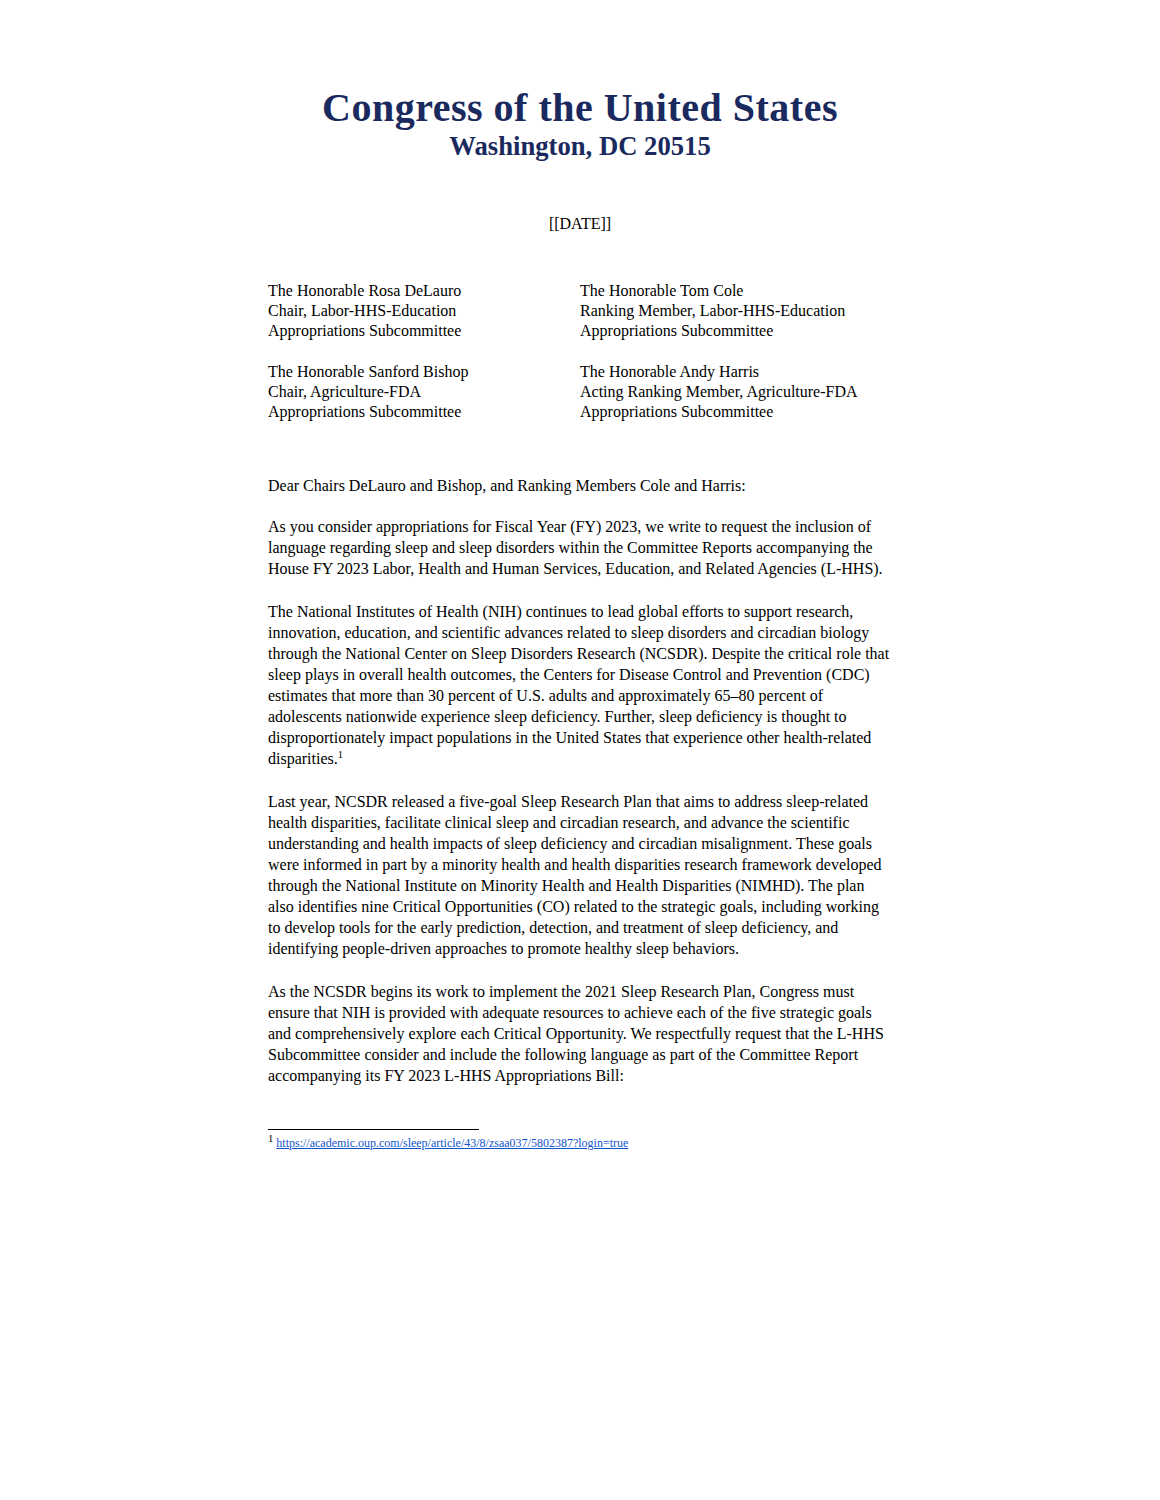Congress of the United States
Washington, DC 20515
[[DATE]]
| The Honorable Rosa DeLauro Chair, Labor-HHS-Education Appropriations Subcommittee | The Honorable Tom Cole Ranking Member, Labor-HHS-Education Appropriations Subcommittee |
| The Honorable Sanford Bishop Chair, Agriculture-FDA Appropriations Subcommittee | The Honorable Andy Harris Acting Ranking Member, Agriculture-FDA Appropriations Subcommittee |
Dear Chairs DeLauro and Bishop, and Ranking Members Cole and Harris:
As you consider appropriations for Fiscal Year (FY) 2023, we write to request the inclusion of language regarding sleep and sleep disorders within the Committee Reports accompanying the House FY 2023 Labor, Health and Human Services, Education, and Related Agencies (L-HHS).
The National Institutes of Health (NIH) continues to lead global efforts to support research, innovation, education, and scientific advances related to sleep disorders and circadian biology through the National Center on Sleep Disorders Research (NCSDR). Despite the critical role that sleep plays in overall health outcomes, the Centers for Disease Control and Prevention (CDC) estimates that more than 30 percent of U.S. adults and approximately 65–80 percent of adolescents nationwide experience sleep deficiency. Further, sleep deficiency is thought to disproportionately impact populations in the United States that experience other health-related disparities.1
Last year, NCSDR released a five-goal Sleep Research Plan that aims to address sleep-related health disparities, facilitate clinical sleep and circadian research, and advance the scientific understanding and health impacts of sleep deficiency and circadian misalignment. These goals were informed in part by a minority health and health disparities research framework developed through the National Institute on Minority Health and Health Disparities (NIMHD). The plan also identifies nine Critical Opportunities (CO) related to the strategic goals, including working to develop tools for the early prediction, detection, and treatment of sleep deficiency, and identifying people-driven approaches to promote healthy sleep behaviors.
As the NCSDR begins its work to implement the 2021 Sleep Research Plan, Congress must ensure that NIH is provided with adequate resources to achieve each of the five strategic goals and comprehensively explore each Critical Opportunity. We respectfully request that the L-HHS Subcommittee consider and include the following language as part of the Committee Report accompanying its FY 2023 L-HHS Appropriations Bill:
1 https://academic.oup.com/sleep/article/43/8/zsaa037/5802387?login=true